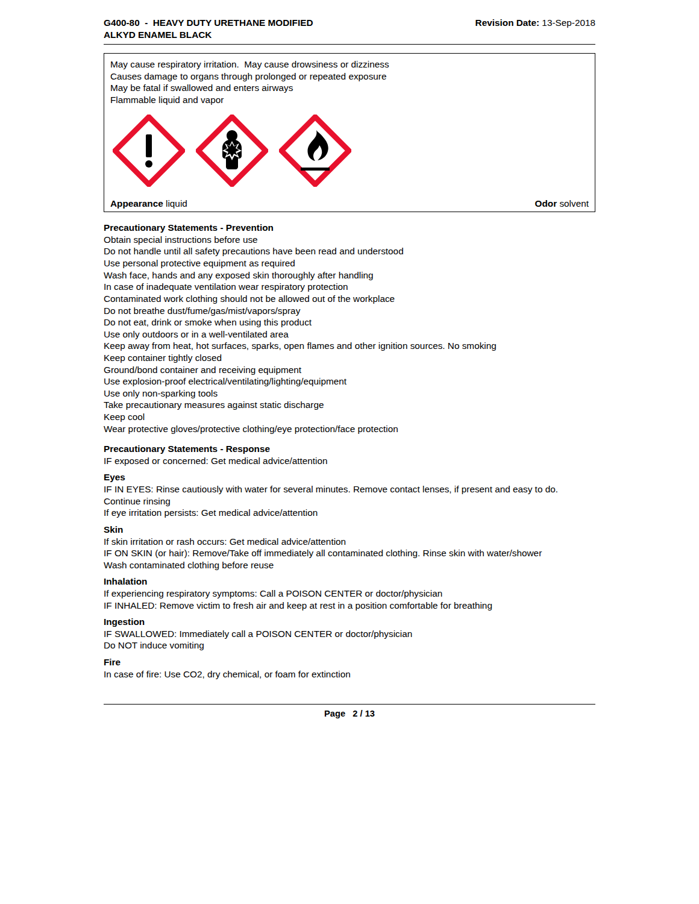G400-80 - HEAVY DUTY URETHANE MODIFIED
ALKYD ENAMEL BLACK
Revision Date: 13-Sep-2018
May cause respiratory irritation. May cause drowsiness or dizziness
Causes damage to organs through prolonged or repeated exposure
May be fatal if swallowed and enters airways
Flammable liquid and vapor
Appearance liquid
Odor solvent
Precautionary Statements - Prevention
Obtain special instructions before use
Do not handle until all safety precautions have been read and understood
Use personal protective equipment as required
Wash face, hands and any exposed skin thoroughly after handling
In case of inadequate ventilation wear respiratory protection
Contaminated work clothing should not be allowed out of the workplace
Do not breathe dust/fume/gas/mist/vapors/spray
Do not eat, drink or smoke when using this product
Use only outdoors or in a well-ventilated area
Keep away from heat, hot surfaces, sparks, open flames and other ignition sources. No smoking
Keep container tightly closed
Ground/bond container and receiving equipment
Use explosion-proof electrical/ventilating/lighting/equipment
Use only non-sparking tools
Take precautionary measures against static discharge
Keep cool
Wear protective gloves/protective clothing/eye protection/face protection
Precautionary Statements - Response
IF exposed or concerned: Get medical advice/attention
Eyes
IF IN EYES: Rinse cautiously with water for several minutes. Remove contact lenses, if present and easy to do.
Continue rinsing
If eye irritation persists: Get medical advice/attention
Skin
If skin irritation or rash occurs: Get medical advice/attention
IF ON SKIN (or hair): Remove/Take off immediately all contaminated clothing. Rinse skin with water/shower
Wash contaminated clothing before reuse
Inhalation
If experiencing respiratory symptoms: Call a POISON CENTER or doctor/physician
IF INHALED: Remove victim to fresh air and keep at rest in a position comfortable for breathing
Ingestion
IF SWALLOWED: Immediately call a POISON CENTER or doctor/physician
Do NOT induce vomiting
Fire
In case of fire: Use CO2, dry chemical, or foam for extinction
Page 2 / 13